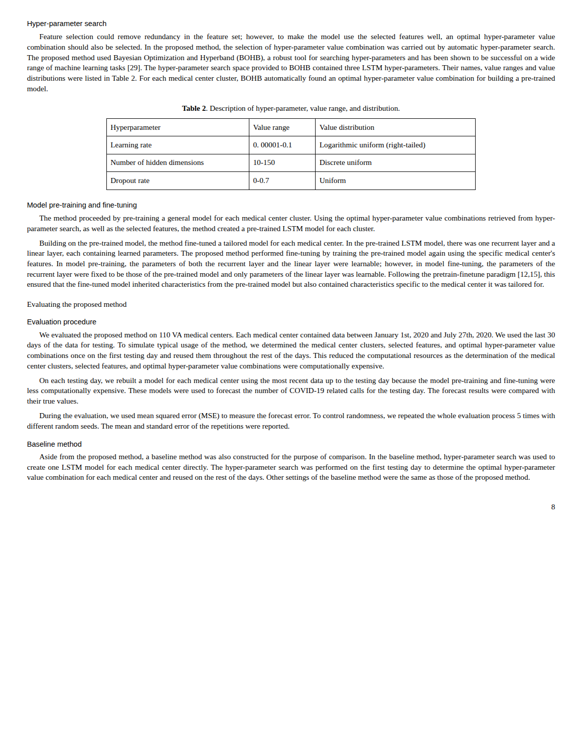Hyper-parameter search
Feature selection could remove redundancy in the feature set; however, to make the model use the selected features well, an optimal hyper-parameter value combination should also be selected. In the proposed method, the selection of hyper-parameter value combination was carried out by automatic hyper-parameter search. The proposed method used Bayesian Optimization and Hyperband (BOHB), a robust tool for searching hyper-parameters and has been shown to be successful on a wide range of machine learning tasks [29]. The hyper-parameter search space provided to BOHB contained three LSTM hyper-parameters. Their names, value ranges and value distributions were listed in Table 2. For each medical center cluster, BOHB automatically found an optimal hyper-parameter value combination for building a pre-trained model.
Table 2. Description of hyper-parameter, value range, and distribution.
| Hyperparameter | Value range | Value distribution |
| Learning rate | 0. 00001-0.1 | Logarithmic uniform (right-tailed) |
| Number of hidden dimensions | 10-150 | Discrete uniform |
| Dropout rate | 0-0.7 | Uniform |
Model pre-training and fine-tuning
The method proceeded by pre-training a general model for each medical center cluster. Using the optimal hyper-parameter value combinations retrieved from hyper-parameter search, as well as the selected features, the method created a pre-trained LSTM model for each cluster.
Building on the pre-trained model, the method fine-tuned a tailored model for each medical center. In the pre-trained LSTM model, there was one recurrent layer and a linear layer, each containing learned parameters. The proposed method performed fine-tuning by training the pre-trained model again using the specific medical center's features. In model pre-training, the parameters of both the recurrent layer and the linear layer were learnable; however, in model fine-tuning, the parameters of the recurrent layer were fixed to be those of the pre-trained model and only parameters of the linear layer was learnable. Following the pretrain-finetune paradigm [12,15], this ensured that the fine-tuned model inherited characteristics from the pre-trained model but also contained characteristics specific to the medical center it was tailored for.
Evaluating the proposed method
Evaluation procedure
We evaluated the proposed method on 110 VA medical centers. Each medical center contained data between January 1st, 2020 and July 27th, 2020. We used the last 30 days of the data for testing. To simulate typical usage of the method, we determined the medical center clusters, selected features, and optimal hyper-parameter value combinations once on the first testing day and reused them throughout the rest of the days. This reduced the computational resources as the determination of the medical center clusters, selected features, and optimal hyper-parameter value combinations were computationally expensive.
On each testing day, we rebuilt a model for each medical center using the most recent data up to the testing day because the model pre-training and fine-tuning were less computationally expensive. These models were used to forecast the number of COVID-19 related calls for the testing day. The forecast results were compared with their true values.
During the evaluation, we used mean squared error (MSE) to measure the forecast error. To control randomness, we repeated the whole evaluation process 5 times with different random seeds. The mean and standard error of the repetitions were reported.
Baseline method
Aside from the proposed method, a baseline method was also constructed for the purpose of comparison. In the baseline method, hyper-parameter search was used to create one LSTM model for each medical center directly. The hyper-parameter search was performed on the first testing day to determine the optimal hyper-parameter value combination for each medical center and reused on the rest of the days. Other settings of the baseline method were the same as those of the proposed method.
8